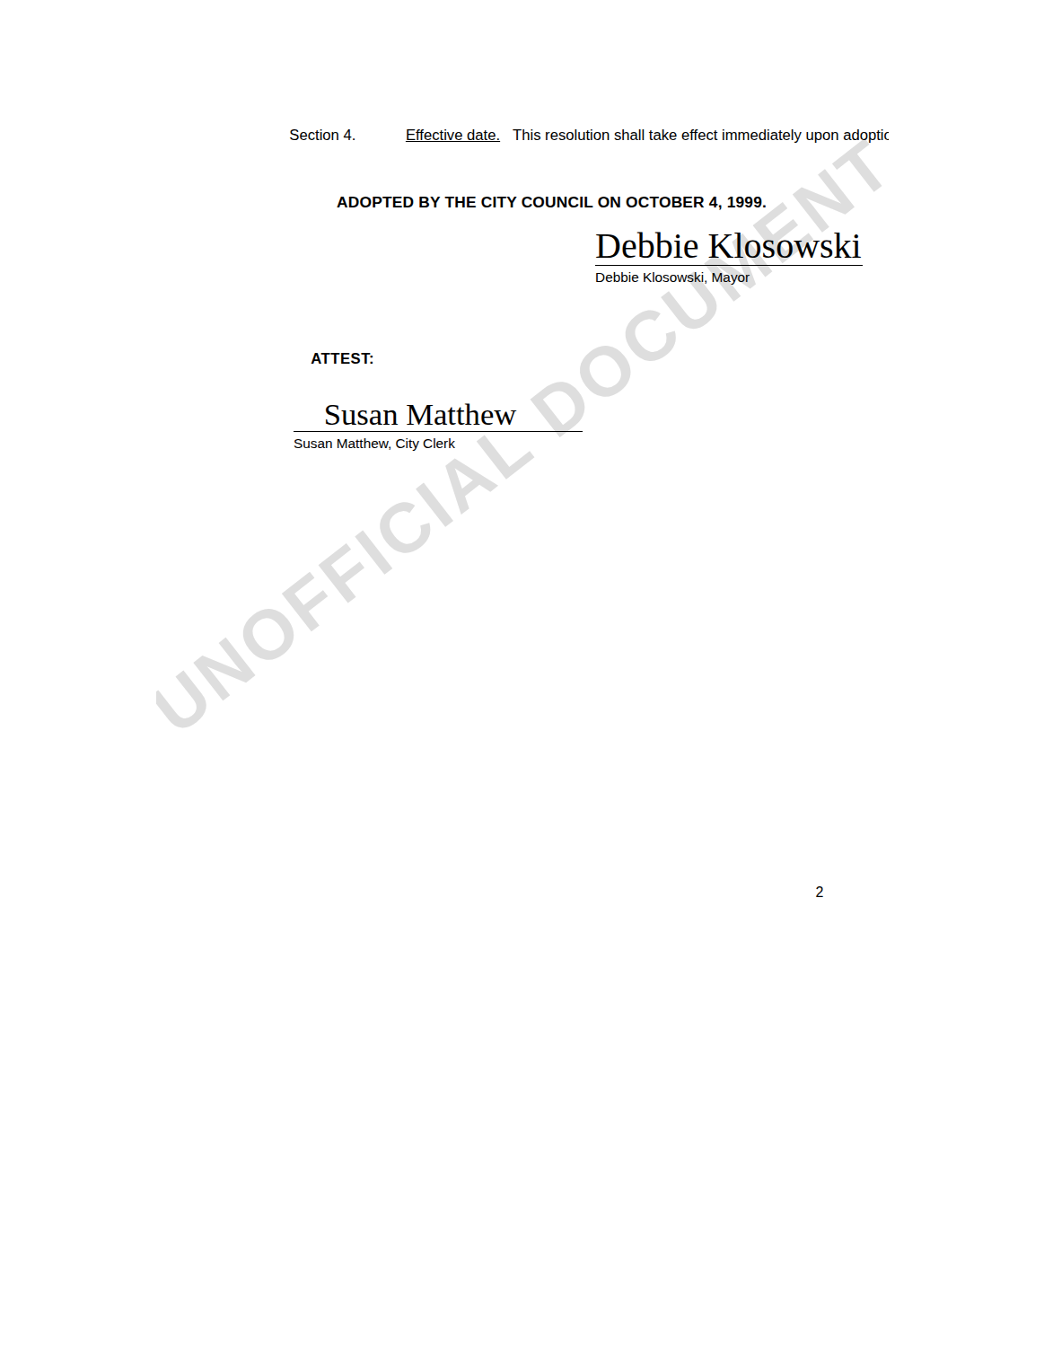UNOFFICIAL DOCUMENT
Section 4. Effective date. This resolution shall take effect immediately upon adoption.
ADOPTED BY THE CITY COUNCIL ON OCTOBER 4, 1999.
Debbie Klosowski
Debbie Klosowski, Mayor
ATTEST:
Susan Matthew
Susan Matthew, City Clerk
2